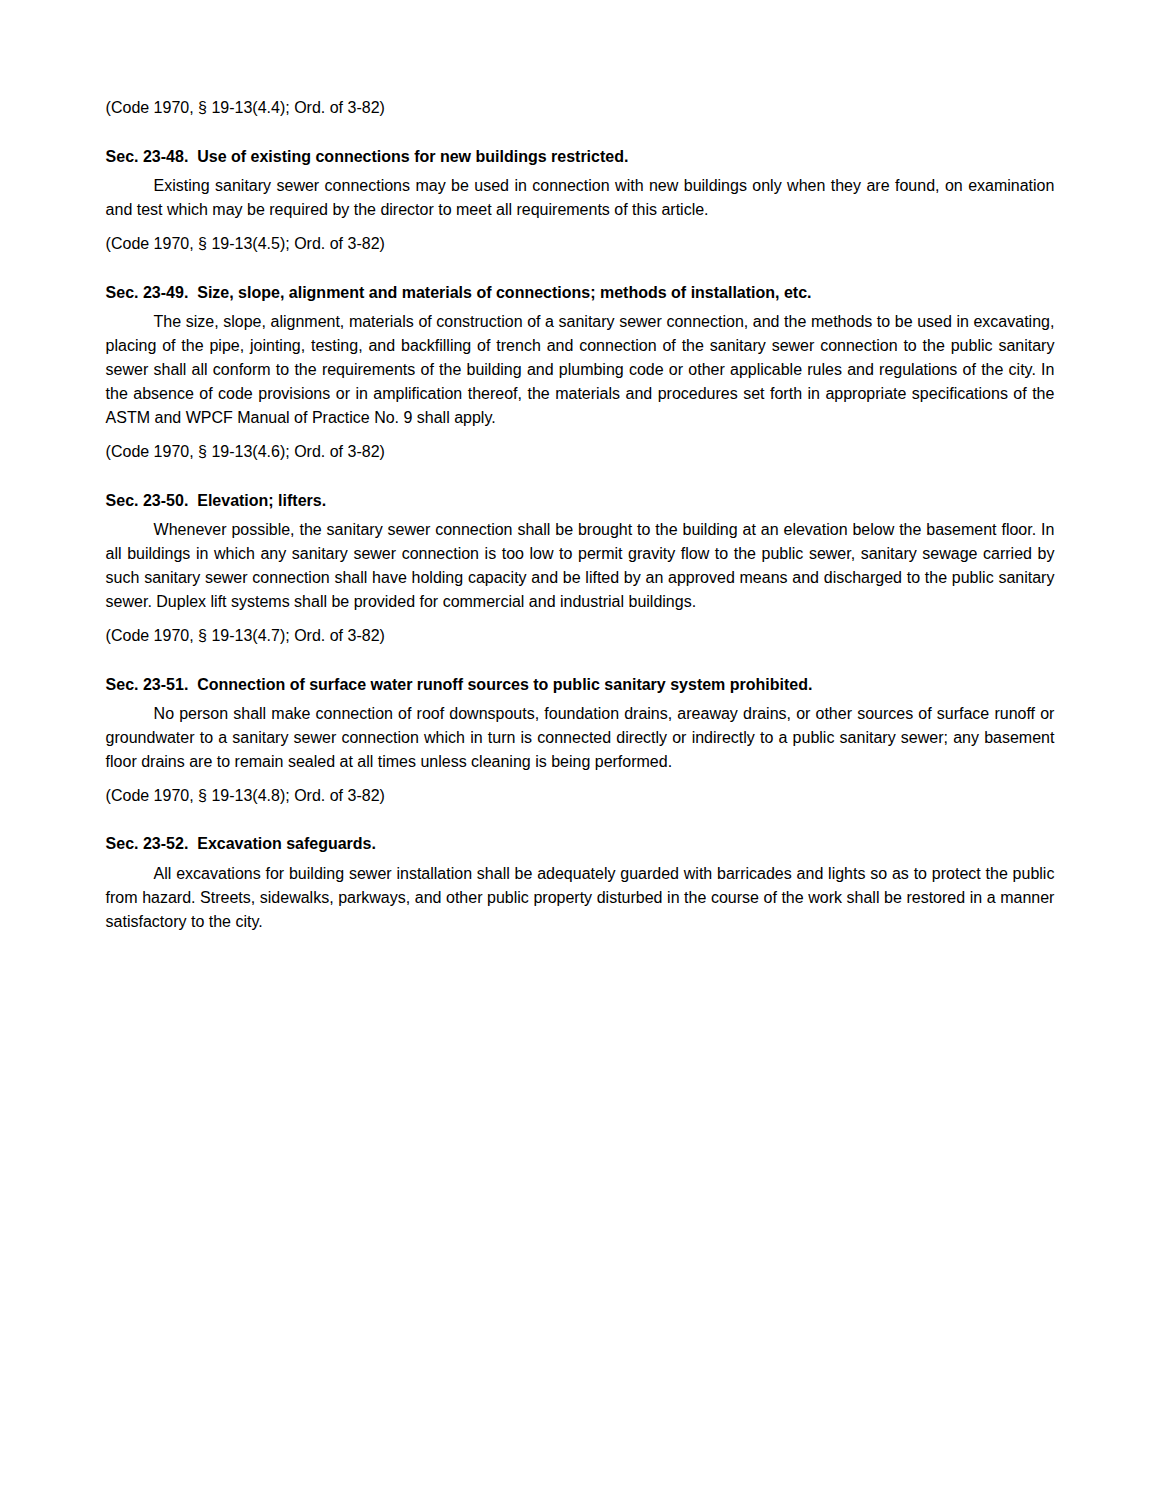(Code 1970, § 19-13(4.4); Ord. of 3-82)
Sec. 23-48. Use of existing connections for new buildings restricted.
Existing sanitary sewer connections may be used in connection with new buildings only when they are found, on examination and test which may be required by the director to meet all requirements of this article.
(Code 1970, § 19-13(4.5); Ord. of 3-82)
Sec. 23-49. Size, slope, alignment and materials of connections; methods of installation, etc.
The size, slope, alignment, materials of construction of a sanitary sewer connection, and the methods to be used in excavating, placing of the pipe, jointing, testing, and backfilling of trench and connection of the sanitary sewer connection to the public sanitary sewer shall all conform to the requirements of the building and plumbing code or other applicable rules and regulations of the city. In the absence of code provisions or in amplification thereof, the materials and procedures set forth in appropriate specifications of the ASTM and WPCF Manual of Practice No. 9 shall apply.
(Code 1970, § 19-13(4.6); Ord. of 3-82)
Sec. 23-50. Elevation; lifters.
Whenever possible, the sanitary sewer connection shall be brought to the building at an elevation below the basement floor. In all buildings in which any sanitary sewer connection is too low to permit gravity flow to the public sewer, sanitary sewage carried by such sanitary sewer connection shall have holding capacity and be lifted by an approved means and discharged to the public sanitary sewer. Duplex lift systems shall be provided for commercial and industrial buildings.
(Code 1970, § 19-13(4.7); Ord. of 3-82)
Sec. 23-51. Connection of surface water runoff sources to public sanitary system prohibited.
No person shall make connection of roof downspouts, foundation drains, areaway drains, or other sources of surface runoff or groundwater to a sanitary sewer connection which in turn is connected directly or indirectly to a public sanitary sewer; any basement floor drains are to remain sealed at all times unless cleaning is being performed.
(Code 1970, § 19-13(4.8); Ord. of 3-82)
Sec. 23-52. Excavation safeguards.
All excavations for building sewer installation shall be adequately guarded with barricades and lights so as to protect the public from hazard. Streets, sidewalks, parkways, and other public property disturbed in the course of the work shall be restored in a manner satisfactory to the city.